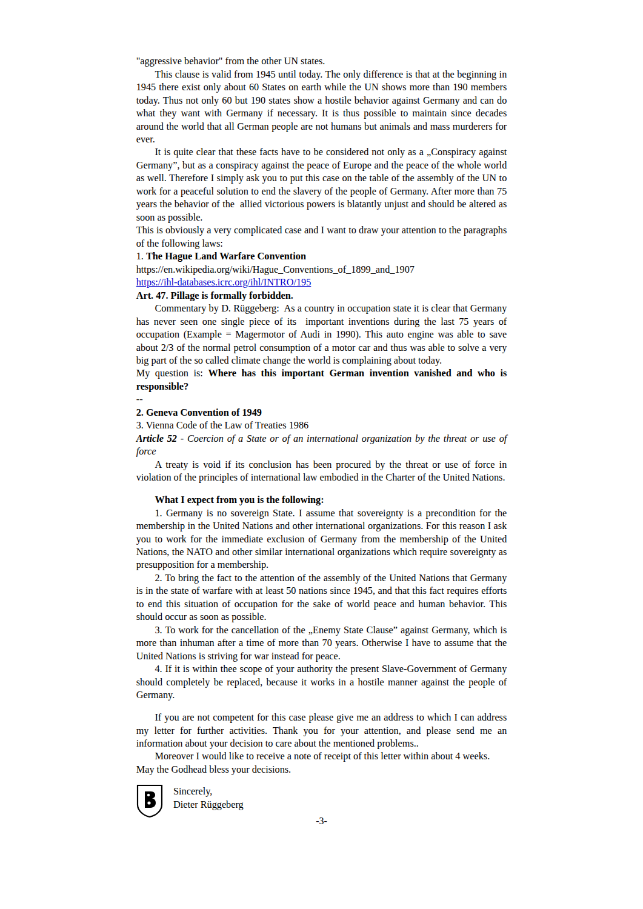"aggressive behavior" from the other UN states.
This clause is valid from 1945 until today. The only difference is that at the beginning in 1945 there exist only about 60 States on earth while the UN shows more than 190 members today. Thus not only 60 but 190 states show a hostile behavior against Germany and can do what they want with Germany if necessary. It is thus possible to maintain since decades around the world that all German people are not humans but animals and mass murderers for ever.
It is quite clear that these facts have to be considered not only as a „Conspiracy against Germany”, but as a conspiracy against the peace of Europe and the peace of the whole world as well. Therefore I simply ask you to put this case on the table of the assembly of the UN to work for a peaceful solution to end the slavery of the people of Germany. After more than 75 years the behavior of the allied victorious powers is blatantly unjust and should be altered as soon as possible.
This is obviously a very complicated case and I want to draw your attention to the paragraphs of the following laws:
1. The Hague Land Warfare Convention
https://en.wikipedia.org/wiki/Hague_Conventions_of_1899_and_1907
https://ihl-databases.icrc.org/ihl/INTRO/195
Art. 47. Pillage is formally forbidden.
Commentary by D. Rüggeberg: As a country in occupation state it is clear that Germany has never seen one single piece of its important inventions during the last 75 years of occupation (Example = Magermotor of Audi in 1990). This auto engine was able to save about 2/3 of the normal petrol consumption of a motor car and thus was able to solve a very big part of the so called climate change the world is complaining about today.
My question is: Where has this important German invention vanished and who is responsible?
--
2. Geneva Convention of 1949
3. Vienna Code of the Law of Treaties 1986
Article 52 - Coercion of a State or of an international organization by the threat or use of force
A treaty is void if its conclusion has been procured by the threat or use of force in violation of the principles of international law embodied in the Charter of the United Nations.
What I expect from you is the following:
1. Germany is no sovereign State. I assume that sovereignty is a precondition for the membership in the United Nations and other international organizations. For this reason I ask you to work for the immediate exclusion of Germany from the membership of the United Nations, the NATO and other similar international organizations which require sovereignty as presupposition for a membership.
2. To bring the fact to the attention of the assembly of the United Nations that Germany is in the state of warfare with at least 50 nations since 1945, and that this fact requires efforts to end this situation of occupation for the sake of world peace and human behavior. This should occur as soon as possible.
3. To work for the cancellation of the „Enemy State Clause” against Germany, which is more than inhuman after a time of more than 70 years. Otherwise I have to assume that the United Nations is striving for war instead for peace.
4. If it is within thee scope of your authority the present Slave-Government of Germany should completely be replaced, because it works in a hostile manner against the people of Germany.
If you are not competent for this case please give me an address to which I can address my letter for further activities. Thank you for your attention, and please send me an information about your decision to care about the mentioned problems..
Moreover I would like to receive a note of receipt of this letter within about 4 weeks.
May the Godhead bless your decisions.
Sincerely,
Dieter Rüggeberg
-3-